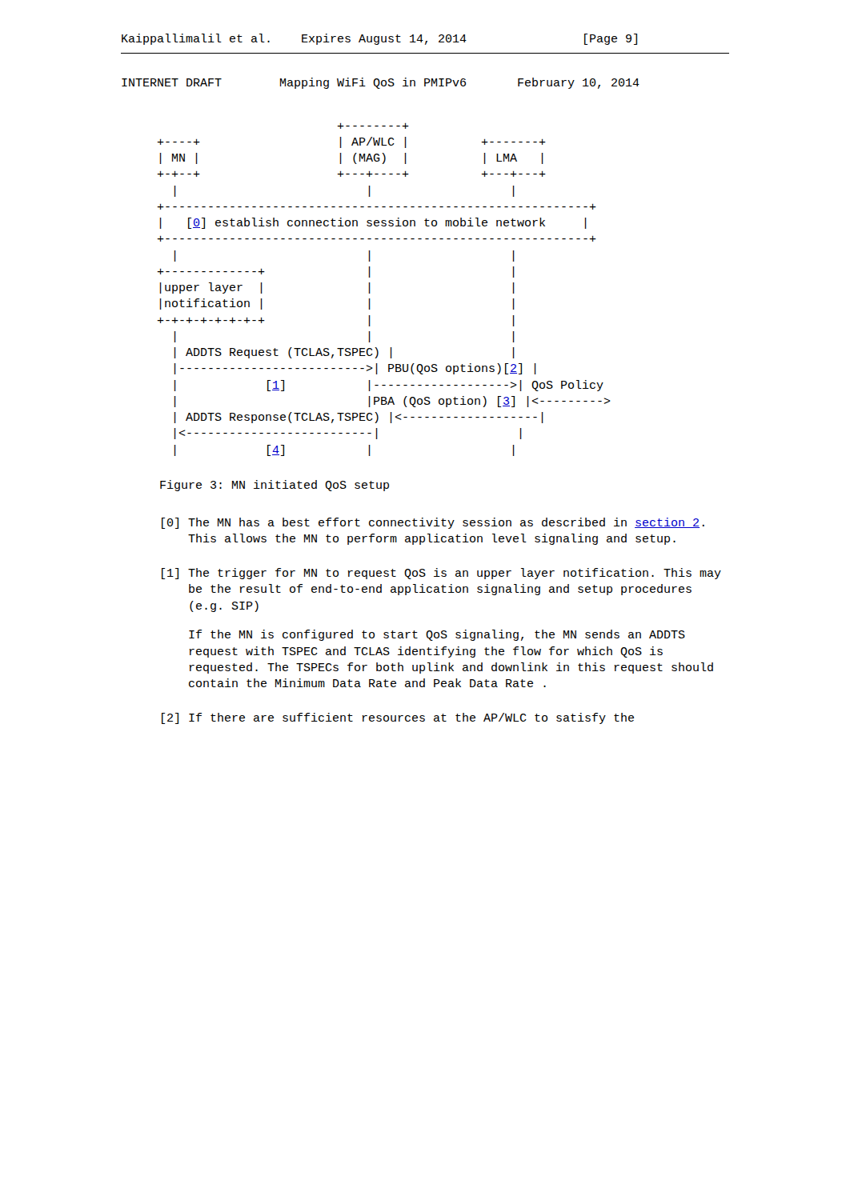Kaippallimalil et al. Expires August 14, 2014 [Page 9]
INTERNET DRAFT Mapping WiFi QoS in PMIPv6 February 10, 2014
                              +--------+
     +----+                   | AP/WLC |          +-------+
     | MN |                   | (MAG)  |          | LMA   |
     +-+--+                   +---+----+          +---+---+
       |                          |                   |
     +-----------------------------------------------------------+
     |   [0] establish connection session to mobile network     |
     +-----------------------------------------------------------+
       |                          |                   |
     +-------------+              |                   |
     |upper layer  |              |                   |
     |notification |              |                   |
     +-+-+-+-+-+-+-+              |                   |
       |                          |                   |
       | ADDTS Request (TCLAS,TSPEC) |                |
       |-------------------------->| PBU(QoS options)[2] |
       |            [1]           |------------------->| QoS Policy
       |                          |PBA (QoS option) [3] |<--------->
       | ADDTS Response(TCLAS,TSPEC) |<-------------------|
       |<--------------------------|                   |
       |            [4]           |                   |
Figure 3: MN initiated QoS setup
[0]
The MN has a best effort connectivity session as described in section 2. This allows the MN to perform application level signaling and setup.
[1]
The trigger for MN to request QoS is an upper layer notification. This may be the result of end-to-end application signaling and setup procedures (e.g. SIP)
If the MN is configured to start QoS signaling, the MN sends an ADDTS request with TSPEC and TCLAS identifying the flow for which QoS is requested. The TSPECs for both uplink and downlink in this request should contain the Minimum Data Rate and Peak Data Rate .
[2]
If there are sufficient resources at the AP/WLC to satisfy the